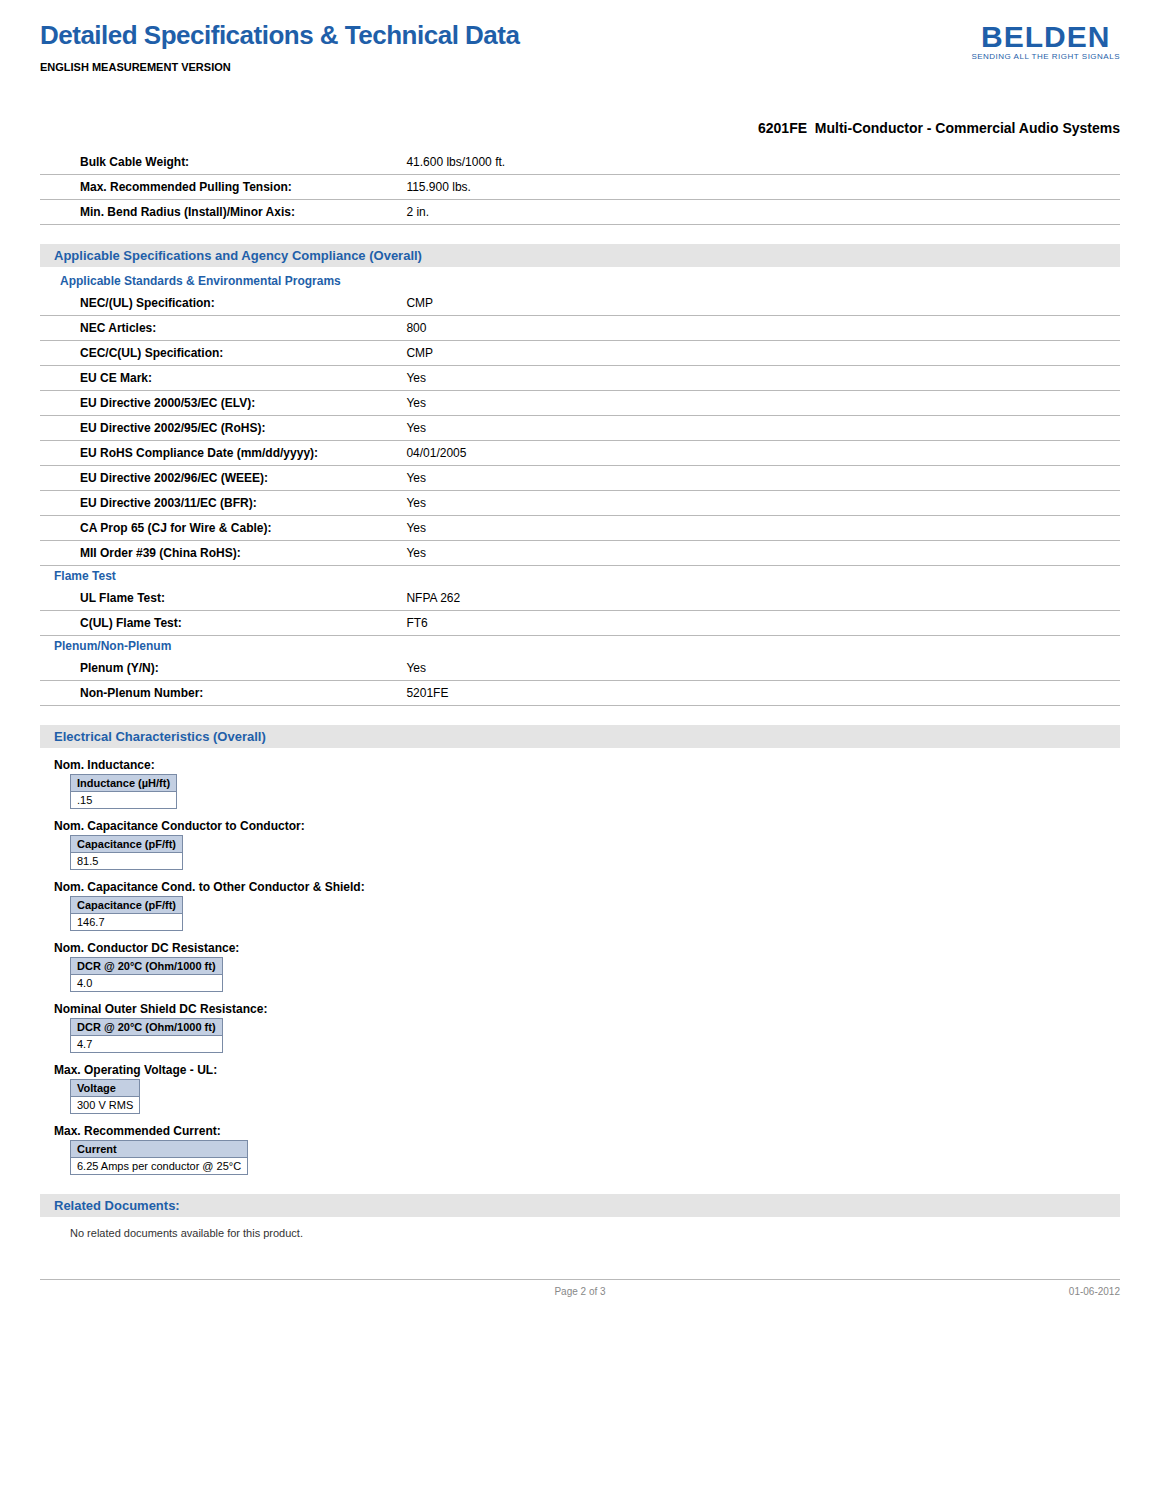Detailed Specifications & Technical Data
BELDEN
SENDING ALL THE RIGHT SIGNALS
ENGLISH MEASUREMENT VERSION
6201FE Multi-Conductor - Commercial Audio Systems
| Bulk Cable Weight: | 41.600 lbs/1000 ft. |
| Max. Recommended Pulling Tension: | 115.900 lbs. |
| Min. Bend Radius (Install)/Minor Axis: | 2 in. |
Applicable Specifications and Agency Compliance (Overall)
Applicable Standards & Environmental Programs
| NEC/(UL) Specification: | CMP |
| NEC Articles: | 800 |
| CEC/C(UL) Specification: | CMP |
| EU CE Mark: | Yes |
| EU Directive 2000/53/EC (ELV): | Yes |
| EU Directive 2002/95/EC (RoHS): | Yes |
| EU RoHS Compliance Date (mm/dd/yyyy): | 04/01/2005 |
| EU Directive 2002/96/EC (WEEE): | Yes |
| EU Directive 2003/11/EC (BFR): | Yes |
| CA Prop 65 (CJ for Wire & Cable): | Yes |
| MII Order #39 (China RoHS): | Yes |
Flame Test
| UL Flame Test: | NFPA 262 |
| C(UL) Flame Test: | FT6 |
Plenum/Non-Plenum
| Plenum (Y/N): | Yes |
| Non-Plenum Number: | 5201FE |
Electrical Characteristics (Overall)
Nom. Inductance:
| Inductance (µH/ft) |
| --- |
| .15 |
Nom. Capacitance Conductor to Conductor:
| Capacitance (pF/ft) |
| --- |
| 81.5 |
Nom. Capacitance Cond. to Other Conductor & Shield:
| Capacitance (pF/ft) |
| --- |
| 146.7 |
Nom. Conductor DC Resistance:
| DCR @ 20°C (Ohm/1000 ft) |
| --- |
| 4.0 |
Nominal Outer Shield DC Resistance:
| DCR @ 20°C (Ohm/1000 ft) |
| --- |
| 4.7 |
Max. Operating Voltage - UL:
| Voltage |
| --- |
| 300 V RMS |
Max. Recommended Current:
| Current |
| --- |
| 6.25 Amps per conductor @ 25°C |
Related Documents:
No related documents available for this product.
Page 2 of 3
01-06-2012